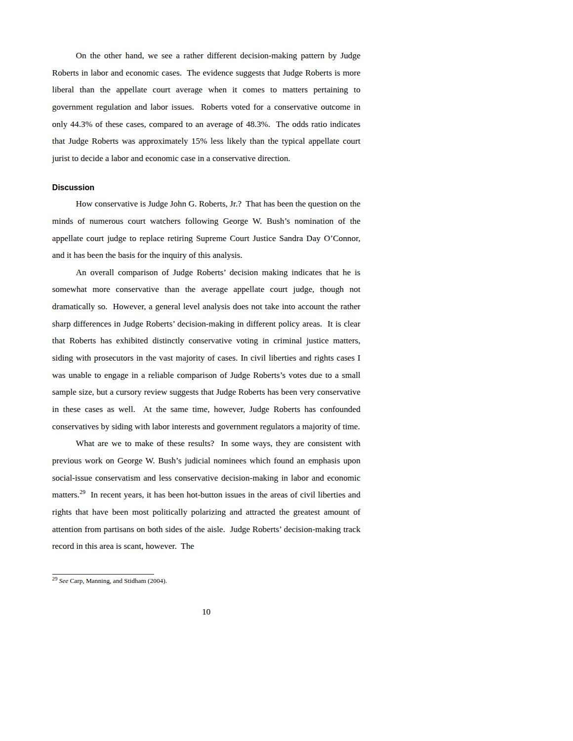On the other hand, we see a rather different decision-making pattern by Judge Roberts in labor and economic cases. The evidence suggests that Judge Roberts is more liberal than the appellate court average when it comes to matters pertaining to government regulation and labor issues. Roberts voted for a conservative outcome in only 44.3% of these cases, compared to an average of 48.3%. The odds ratio indicates that Judge Roberts was approximately 15% less likely than the typical appellate court jurist to decide a labor and economic case in a conservative direction.
Discussion
How conservative is Judge John G. Roberts, Jr.? That has been the question on the minds of numerous court watchers following George W. Bush’s nomination of the appellate court judge to replace retiring Supreme Court Justice Sandra Day O’Connor, and it has been the basis for the inquiry of this analysis.
An overall comparison of Judge Roberts’ decision making indicates that he is somewhat more conservative than the average appellate court judge, though not dramatically so. However, a general level analysis does not take into account the rather sharp differences in Judge Roberts’ decision-making in different policy areas. It is clear that Roberts has exhibited distinctly conservative voting in criminal justice matters, siding with prosecutors in the vast majority of cases. In civil liberties and rights cases I was unable to engage in a reliable comparison of Judge Roberts’s votes due to a small sample size, but a cursory review suggests that Judge Roberts has been very conservative in these cases as well. At the same time, however, Judge Roberts has confounded conservatives by siding with labor interests and government regulators a majority of time.
What are we to make of these results? In some ways, they are consistent with previous work on George W. Bush’s judicial nominees which found an emphasis upon social-issue conservatism and less conservative decision-making in labor and economic matters.29 In recent years, it has been hot-button issues in the areas of civil liberties and rights that have been most politically polarizing and attracted the greatest amount of attention from partisans on both sides of the aisle. Judge Roberts’ decision-making track record in this area is scant, however. The
29 See Carp, Manning, and Stidham (2004).
10